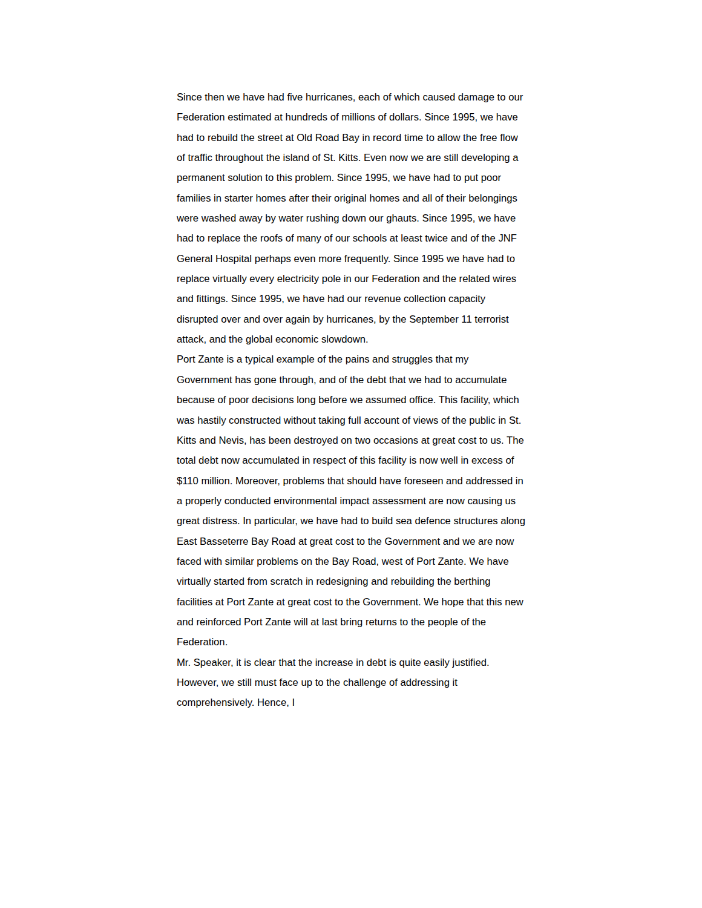Since then we have had five hurricanes, each of which caused damage to our Federation estimated at hundreds of millions of dollars. Since 1995, we have had to rebuild the street at Old Road Bay in record time to allow the free flow of traffic throughout the island of St. Kitts. Even now we are still developing a permanent solution to this problem. Since 1995, we have had to put poor families in starter homes after their original homes and all of their belongings were washed away by water rushing down our ghauts. Since 1995, we have had to replace the roofs of many of our schools at least twice and of the JNF General Hospital perhaps even more frequently. Since 1995 we have had to replace virtually every electricity pole in our Federation and the related wires and fittings. Since 1995, we have had our revenue collection capacity disrupted over and over again by hurricanes, by the September 11 terrorist attack, and the global economic slowdown.
Port Zante is a typical example of the pains and struggles that my Government has gone through, and of the debt that we had to accumulate because of poor decisions long before we assumed office. This facility, which was hastily constructed without taking full account of views of the public in St. Kitts and Nevis, has been destroyed on two occasions at great cost to us. The total debt now accumulated in respect of this facility is now well in excess of $110 million. Moreover, problems that should have foreseen and addressed in a properly conducted environmental impact assessment are now causing us great distress. In particular, we have had to build sea defence structures along East Basseterre Bay Road at great cost to the Government and we are now faced with similar problems on the Bay Road, west of Port Zante. We have virtually started from scratch in redesigning and rebuilding the berthing facilities at Port Zante at great cost to the Government. We hope that this new and reinforced Port Zante will at last bring returns to the people of the Federation.
Mr. Speaker, it is clear that the increase in debt is quite easily justified. However, we still must face up to the challenge of addressing it comprehensively. Hence, I